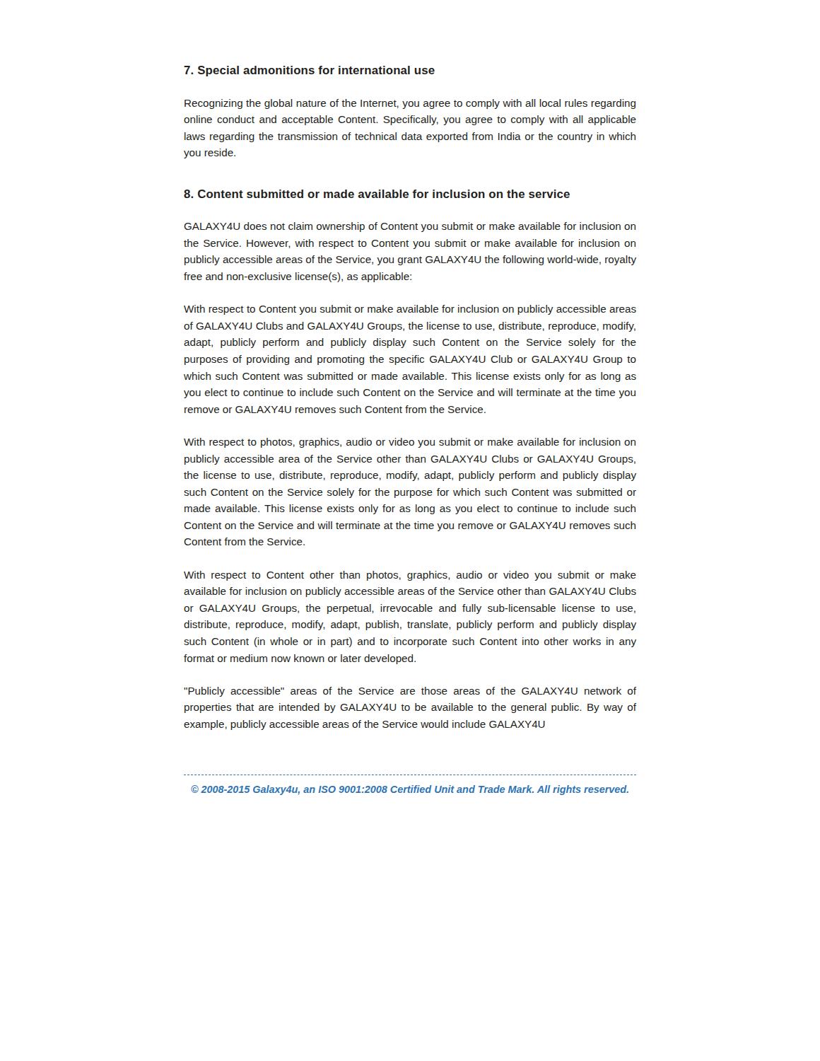7. Special admonitions for international use
Recognizing the global nature of the Internet, you agree to comply with all local rules regarding online conduct and acceptable Content. Specifically, you agree to comply with all applicable laws regarding the transmission of technical data exported from India or the country in which you reside.
8. Content submitted or made available for inclusion on the service
GALAXY4U does not claim ownership of Content you submit or make available for inclusion on the Service. However, with respect to Content you submit or make available for inclusion on publicly accessible areas of the Service, you grant GALAXY4U the following world-wide, royalty free and non-exclusive license(s), as applicable:
With respect to Content you submit or make available for inclusion on publicly accessible areas of GALAXY4U Clubs and GALAXY4U Groups, the license to use, distribute, reproduce, modify, adapt, publicly perform and publicly display such Content on the Service solely for the purposes of providing and promoting the specific GALAXY4U Club or GALAXY4U Group to which such Content was submitted or made available. This license exists only for as long as you elect to continue to include such Content on the Service and will terminate at the time you remove or GALAXY4U removes such Content from the Service.
With respect to photos, graphics, audio or video you submit or make available for inclusion on publicly accessible area of the Service other than GALAXY4U Clubs or GALAXY4U Groups, the license to use, distribute, reproduce, modify, adapt, publicly perform and publicly display such Content on the Service solely for the purpose for which such Content was submitted or made available. This license exists only for as long as you elect to continue to include such Content on the Service and will terminate at the time you remove or GALAXY4U removes such Content from the Service.
With respect to Content other than photos, graphics, audio or video you submit or make available for inclusion on publicly accessible areas of the Service other than GALAXY4U Clubs or GALAXY4U Groups, the perpetual, irrevocable and fully sub-licensable license to use, distribute, reproduce, modify, adapt, publish, translate, publicly perform and publicly display such Content (in whole or in part) and to incorporate such Content into other works in any format or medium now known or later developed.
"Publicly accessible" areas of the Service are those areas of the GALAXY4U network of properties that are intended by GALAXY4U to be available to the general public. By way of example, publicly accessible areas of the Service would include GALAXY4U
© 2008-2015 Galaxy4u, an ISO 9001:2008 Certified Unit and Trade Mark. All rights reserved.